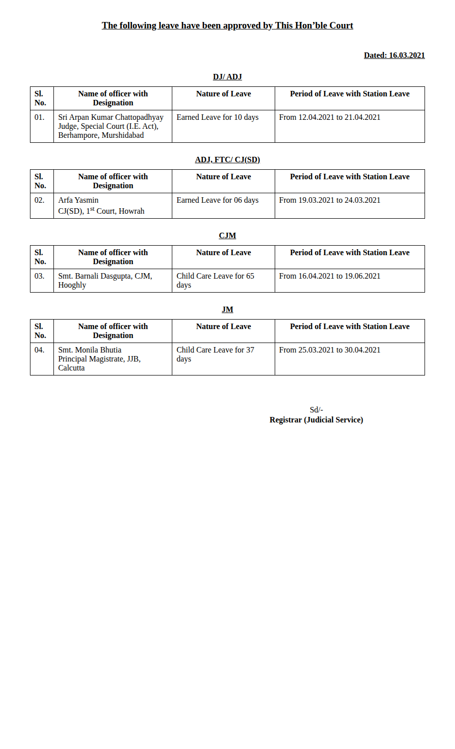The following leave have been approved by This Hon’ble Court
Dated: 16.03.2021
DJ/ ADJ
| Sl. No. | Name of officer with Designation | Nature of Leave | Period of Leave with Station Leave |
| --- | --- | --- | --- |
| 01. | Sri Arpan Kumar Chattopadhyay Judge, Special Court (I.E. Act), Berhampore, Murshidabad | Earned Leave for 10 days | From 12.04.2021 to 21.04.2021 |
ADJ, FTC/ CJ(SD)
| Sl. No. | Name of officer with Designation | Nature of Leave | Period of Leave with Station Leave |
| --- | --- | --- | --- |
| 02. | Arfa Yasmin CJ(SD), 1 st Court, Howrah | Earned Leave for 06 days | From 19.03.2021 to 24.03.2021 |
CJM
| Sl. No. | Name of officer with Designation | Nature of Leave | Period of Leave with Station Leave |
| --- | --- | --- | --- |
| 03. | Smt. Barnali Dasgupta, CJM, Hooghly | Child Care Leave for 65 days | From 16.04.2021 to 19.06.2021 |
JM
| Sl. No. | Name of officer with Designation | Nature of Leave | Period of Leave with Station Leave |
| --- | --- | --- | --- |
| 04. | Smt. Monila Bhutia Principal Magistrate, JJB, Calcutta | Child Care Leave for 37 days | From 25.03.2021 to 30.04.2021 |
Sd/-
Registrar (Judicial Service)